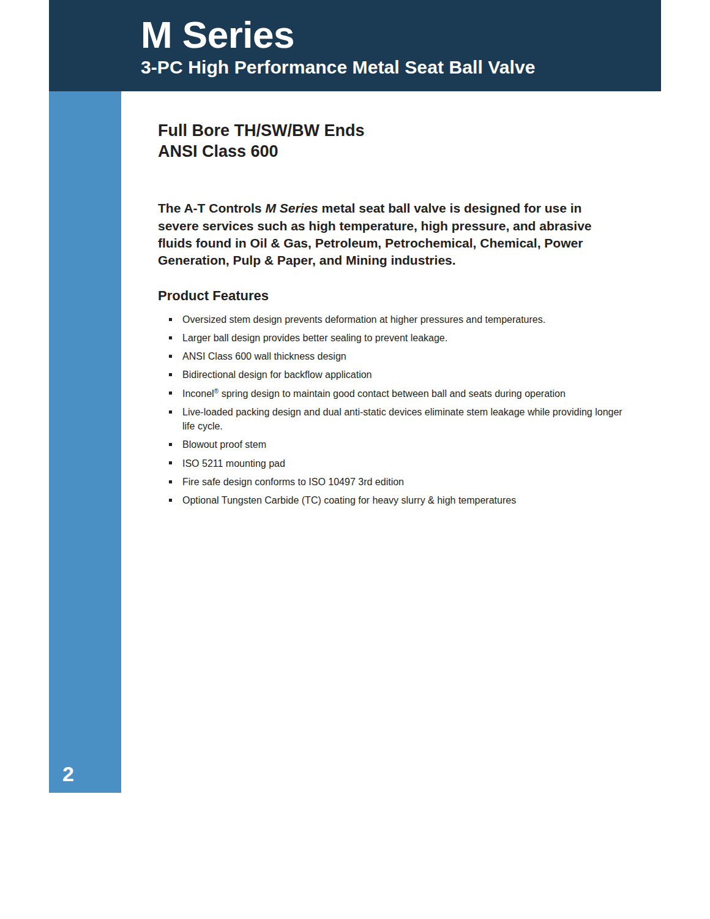M Series
3-PC High Performance Metal Seat Ball Valve
2
Full Bore TH/SW/BW Ends
ANSI Class 600
The A-T Controls M Series metal seat ball valve is designed for use in severe services such as high temperature, high pressure, and abrasive fluids found in Oil & Gas, Petroleum, Petrochemical, Chemical, Power Generation, Pulp & Paper, and Mining industries.
Product Features
Oversized stem design prevents deformation at higher pressures and temperatures.
Larger ball design provides better sealing to prevent leakage.
ANSI Class 600 wall thickness design
Bidirectional design for backflow application
Inconel® spring design to maintain good contact between ball and seats during operation
Live-loaded packing design and dual anti-static devices eliminate stem leakage while providing longer life cycle.
Blowout proof stem
ISO 5211 mounting pad
Fire safe design conforms to ISO 10497 3rd edition
Optional Tungsten Carbide (TC) coating for heavy slurry & high temperatures